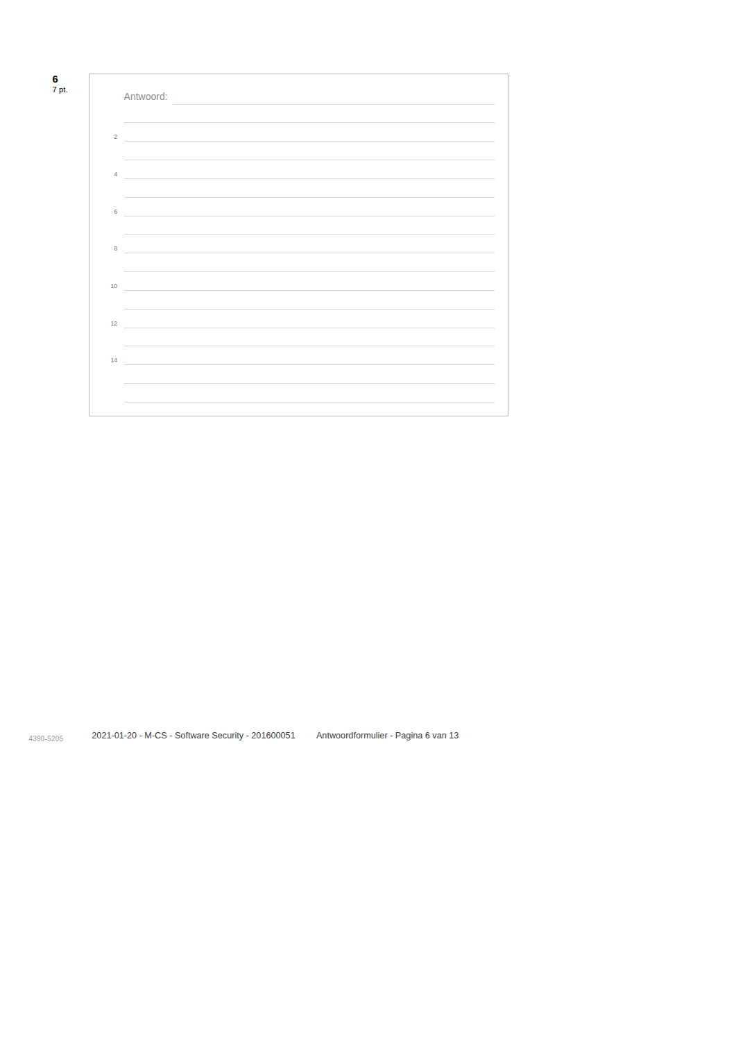6
7 pt.
0
Antwoord:
2
4
6
8
10
12
14
4390-5205
2021-01-20 - M-CS - Software Security - 201600051 Antwoordformulier - Pagina 6 van 13